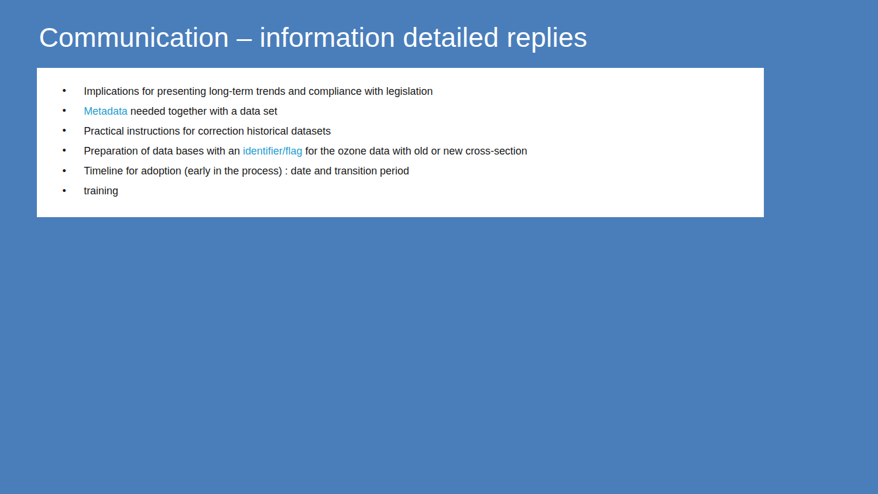Communication – information detailed replies
Implications for presenting long-term trends and compliance with legislation
Metadata needed together with a data set
Practical instructions for correction historical datasets
Preparation of data bases with an identifier/flag for the ozone data with old or new cross-section
Timeline for adoption (early in the process) : date and transition period
training